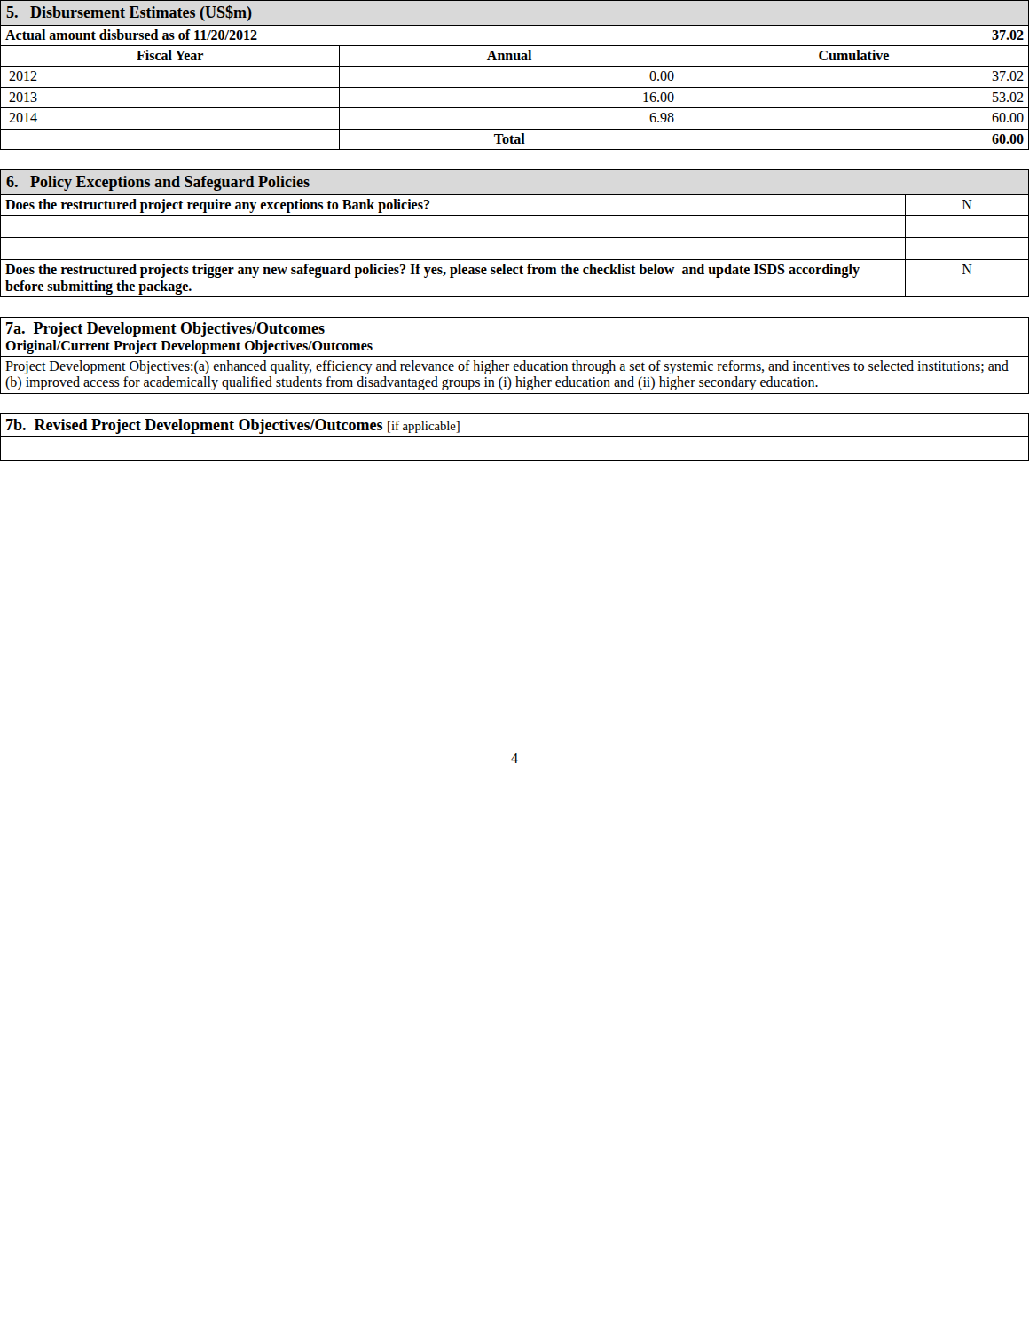| 5. Disbursement Estimates (US$m) |
| Actual amount disbursed as of 11/20/2012 | 37.02 |
| Fiscal Year | Annual | Cumulative |
| 2012 | 0.00 | 37.02 |
| 2013 | 16.00 | 53.02 |
| 2014 | 6.98 | 60.00 |
| | Total | 60.00 |
| 6. Policy Exceptions and Safeguard Policies |
| Does the restructured project require any exceptions to Bank policies? | N |
| Does the restructured projects trigger any new safeguard policies? If yes, please select from the checklist below and update ISDS accordingly before submitting the package. | N |
| 7a. Project Development Objectives/Outcomes Original/Current Project Development Objectives/Outcomes |
| Project Development Objectives:(a) enhanced quality, efficiency and relevance of higher education through a set of systemic reforms, and incentives to selected institutions; and (b) improved access for academically qualified students from disadvantaged groups in (i) higher education and (ii) higher secondary education. |
| 7b. Revised Project Development Objectives/Outcomes [if applicable] |
4